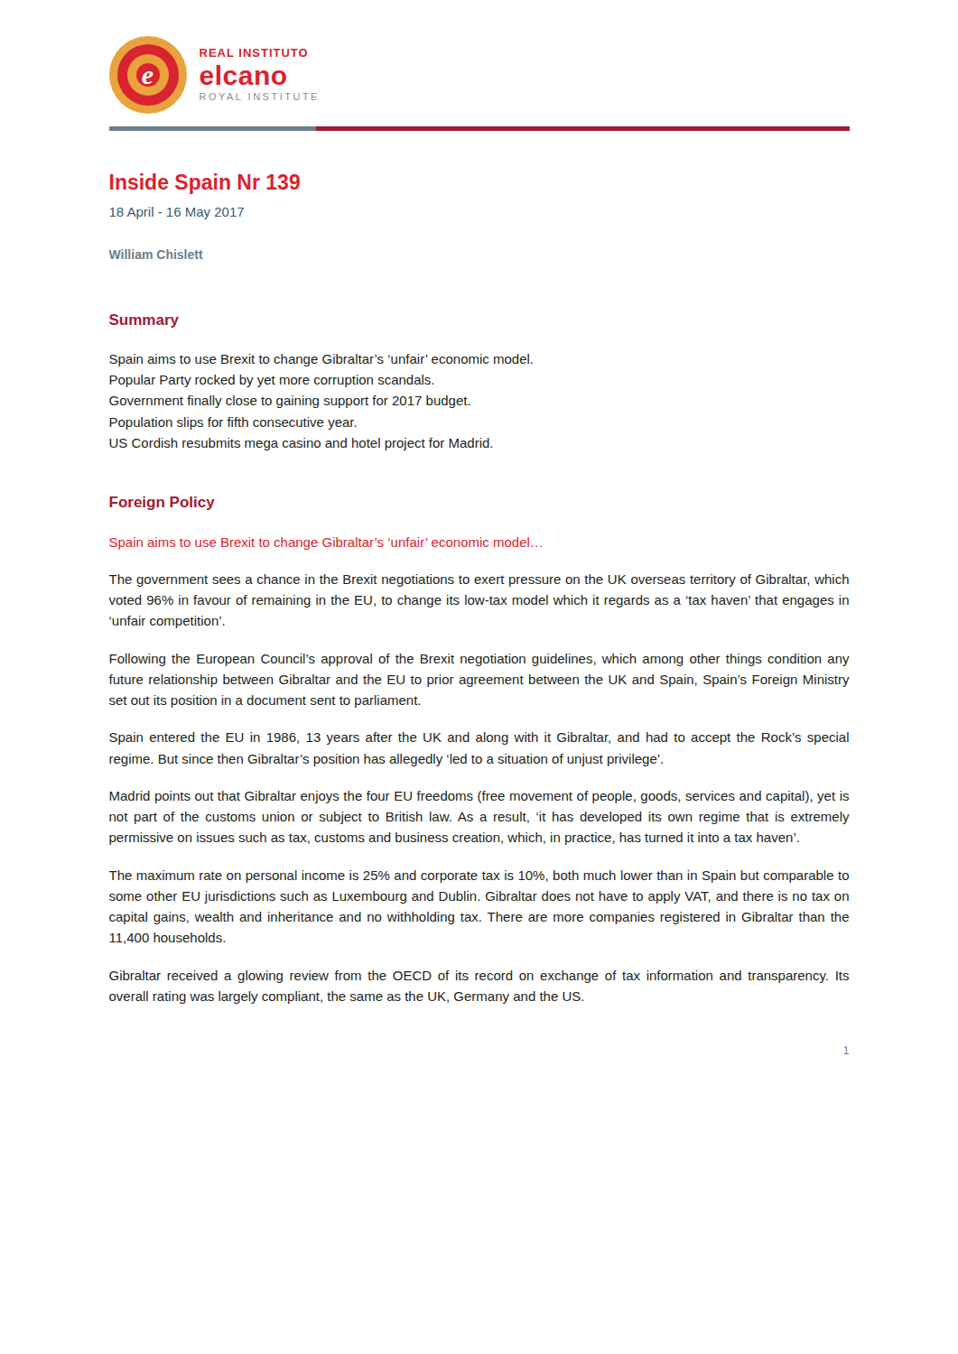e
REAL INSTITUTO
elcano
ROYAL INSTITUTE
Inside Spain Nr 139
18 April - 16 May 2017
William Chislett
Summary
Spain aims to use Brexit to change Gibraltar’s ‘unfair’ economic model.
Popular Party rocked by yet more corruption scandals.
Government finally close to gaining support for 2017 budget.
Population slips for fifth consecutive year.
US Cordish resubmits mega casino and hotel project for Madrid.
Foreign Policy
Spain aims to use Brexit to change Gibraltar’s ‘unfair’ economic model…
The government sees a chance in the Brexit negotiations to exert pressure on the UK overseas territory of Gibraltar, which voted 96% in favour of remaining in the EU, to change its low-tax model which it regards as a ‘tax haven’ that engages in ‘unfair competition’.
Following the European Council’s approval of the Brexit negotiation guidelines, which among other things condition any future relationship between Gibraltar and the EU to prior agreement between the UK and Spain, Spain’s Foreign Ministry set out its position in a document sent to parliament.
Spain entered the EU in 1986, 13 years after the UK and along with it Gibraltar, and had to accept the Rock’s special regime. But since then Gibraltar’s position has allegedly ‘led to a situation of unjust privilege’.
Madrid points out that Gibraltar enjoys the four EU freedoms (free movement of people, goods, services and capital), yet is not part of the customs union or subject to British law. As a result, ‘it has developed its own regime that is extremely permissive on issues such as tax, customs and business creation, which, in practice, has turned it into a tax haven’.
The maximum rate on personal income is 25% and corporate tax is 10%, both much lower than in Spain but comparable to some other EU jurisdictions such as Luxembourg and Dublin. Gibraltar does not have to apply VAT, and there is no tax on capital gains, wealth and inheritance and no withholding tax. There are more companies registered in Gibraltar than the 11,400 households.
Gibraltar received a glowing review from the OECD of its record on exchange of tax information and transparency. Its overall rating was largely compliant, the same as the UK, Germany and the US.
1